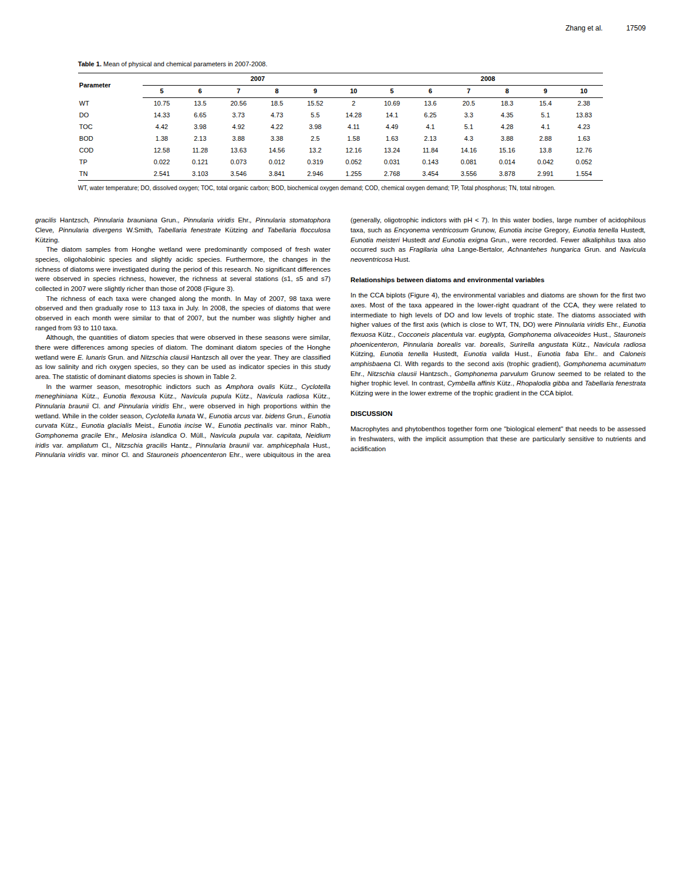Zhang et al. 17509
Table 1. Mean of physical and chemical parameters in 2007-2008.
| Parameter | 2007 | 2008 |
| --- | --- | --- |
| 5 | 6 | 7 | 8 | 9 | 10 | 5 | 6 | 7 | 8 | 9 | 10 |
| WT | 10.75 | 13.5 | 20.56 | 18.5 | 15.52 | 2 | 10.69 | 13.6 | 20.5 | 18.3 | 15.4 | 2.38 |
| DO | 14.33 | 6.65 | 3.73 | 4.73 | 5.5 | 14.28 | 14.1 | 6.25 | 3.3 | 4.35 | 5.1 | 13.83 |
| TOC | 4.42 | 3.98 | 4.92 | 4.22 | 3.98 | 4.11 | 4.49 | 4.1 | 5.1 | 4.28 | 4.1 | 4.23 |
| BOD | 1.38 | 2.13 | 3.88 | 3.38 | 2.5 | 1.58 | 1.63 | 2.13 | 4.3 | 3.88 | 2.88 | 1.63 |
| COD | 12.58 | 11.28 | 13.63 | 14.56 | 13.2 | 12.16 | 13.24 | 11.84 | 14.16 | 15.16 | 13.8 | 12.76 |
| TP | 0.022 | 0.121 | 0.073 | 0.012 | 0.319 | 0.052 | 0.031 | 0.143 | 0.081 | 0.014 | 0.042 | 0.052 |
| TN | 2.541 | 3.103 | 3.546 | 3.841 | 2.946 | 1.255 | 2.768 | 3.454 | 3.556 | 3.878 | 2.991 | 1.554 |
WT, water temperature; DO, dissolved oxygen; TOC, total organic carbon; BOD, biochemical oxygen demand; COD, chemical oxygen demand; TP, Total phosphorus; TN, total nitrogen.
gracilis Hantzsch, Pinnularia brauniana Grun., Pinnularia viridis Ehr., Pinnularia stomatophora Cleve, Pinnularia divergens W.Smith, Tabellaria fenestrate Kützing and Tabellaria flocculosa Kützing.
The diatom samples from Honghe wetland were predominantly composed of fresh water species, oligohalobinic species and slightly acidic species. Furthermore, the changes in the richness of diatoms were investigated during the period of this research. No significant differences were observed in species richness, however, the richness at several stations (s1, s5 and s7) collected in 2007 were slightly richer than those of 2008 (Figure 3).
The richness of each taxa were changed along the month. In May of 2007, 98 taxa were observed and then gradually rose to 113 taxa in July. In 2008, the species of diatoms that were observed in each month were similar to that of 2007, but the number was slightly higher and ranged from 93 to 110 taxa.
Although, the quantities of diatom species that were observed in these seasons were similar, there were differences among species of diatom. The dominant diatom species of the Honghe wetland were E. lunaris Grun. and Nitzschia clausii Hantzsch all over the year. They are classified as low salinity and rich oxygen species, so they can be used as indicator species in this study area. The statistic of dominant diatoms species is shown in Table 2.
In the warmer season, mesotrophic indictors such as Amphora ovalis Kütz., Cyclotella meneghiniana Kütz., Eunotia flexousa Kütz., Navicula pupula Kütz., Navicula radiosa Kütz., Pinnularia braunii Cl. and Pinnularia viridis Ehr., were observed in high proportions within the wetland. While in the colder season, Cyclotella lunata W., Eunotia arcus var. bidens Grun., Eunotia curvata Kütz., Eunotia glacialis Meist., Eunotia incise W., Eunotia pectinalis var. minor Rabh., Gomphonema gracile Ehr., Melosira islandica O. Müll., Navicula pupula var. capitata, Neidium iridis var. ampliatum Cl., Nitzschia gracilis Hantz., Pinnularia braunii var. amphicephala Hust., Pinnularia viridis var. minor Cl. and Stauroneis phoencenteron Ehr., were ubiquitous in the area (generally, oligotrophic indictors with pH < 7). In this water bodies, large number of acidophilous taxa, such as Encyonema ventricosum Grunow, Eunotia incise Gregory, Eunotia tenella Hustedt, Eunotia meisteri Hustedt and Eunotia exigna Grun., were recorded. Fewer alkaliphilus taxa also occurred such as Fragilaria ulna Lange-Bertalor, Achnantehes hungarica Grun. and Navicula neoventricosa Hust.
Relationships between diatoms and environmental variables
In the CCA biplots (Figure 4), the environmental variables and diatoms are shown for the first two axes. Most of the taxa appeared in the lower-right quadrant of the CCA, they were related to intermediate to high levels of DO and low levels of trophic state. The diatoms associated with higher values of the first axis (which is close to WT, TN, DO) were Pinnularia viridis Ehr., Eunotia flexuosa Kütz., Cocconeis placentula var. euglypta, Gomphonema olivaceoides Hust., Stauroneis phoenicenteron, Pinnularia borealis var. borealis, Surirella angustata Kütz., Navicula radiosa Kützing, Eunotia tenella Hustedt, Eunotia valida Hust., Eunotia faba Ehr.. and Caloneis amphisbaena Cl. With regards to the second axis (trophic gradient), Gomphonema acuminatum Ehr., Nitzschia clausii Hantzsch., Gomphonema parvulum Grunow seemed to be related to the higher trophic level. In contrast, Cymbella affinis Kütz., Rhopalodia gibba and Tabellaria fenestrata Kützing were in the lower extreme of the trophic gradient in the CCA biplot.
DISCUSSION
Macrophytes and phytobenthos together form one "biological element" that needs to be assessed in freshwaters, with the implicit assumption that these are particularly sensitive to nutrients and acidification